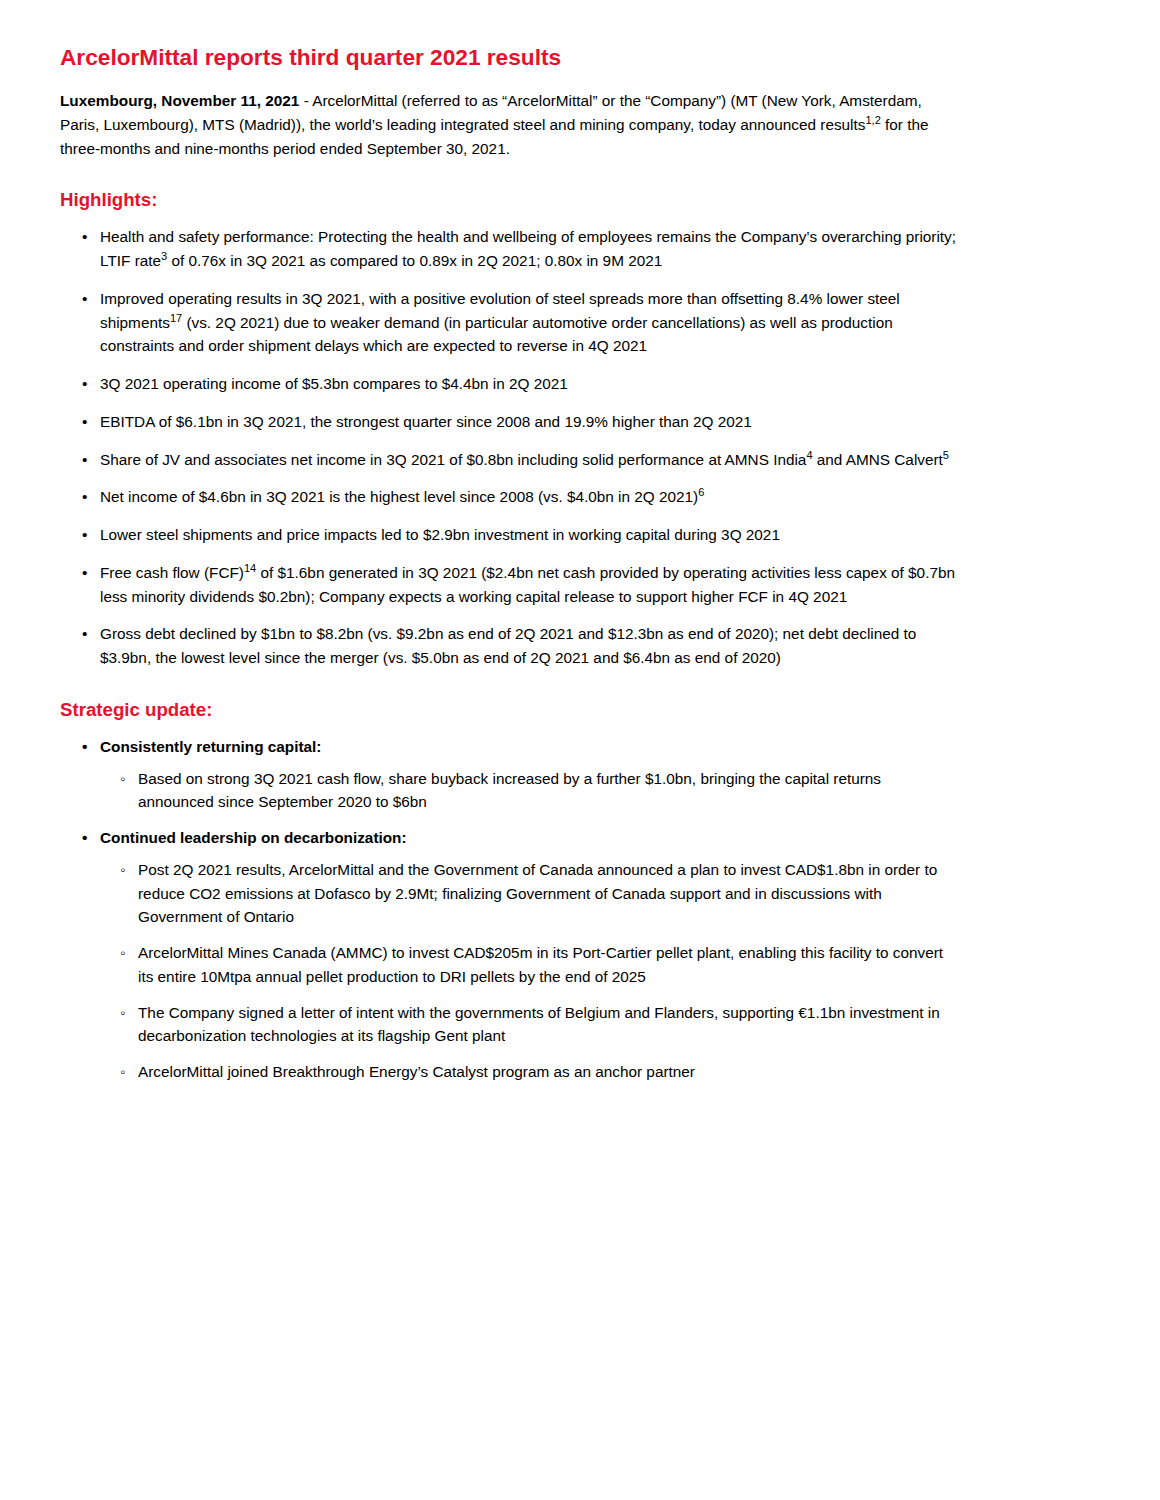ArcelorMittal reports third quarter 2021 results
Luxembourg, November 11, 2021 - ArcelorMittal (referred to as “ArcelorMittal” or the “Company”) (MT (New York, Amsterdam, Paris, Luxembourg), MTS (Madrid)), the world’s leading integrated steel and mining company, today announced results1,2 for the three-months and nine-months period ended September 30, 2021.
Highlights:
Health and safety performance: Protecting the health and wellbeing of employees remains the Company’s overarching priority; LTIF rate3 of 0.76x in 3Q 2021 as compared to 0.89x in 2Q 2021; 0.80x in 9M 2021
Improved operating results in 3Q 2021, with a positive evolution of steel spreads more than offsetting 8.4% lower steel shipments17 (vs. 2Q 2021) due to weaker demand (in particular automotive order cancellations) as well as production constraints and order shipment delays which are expected to reverse in 4Q 2021
3Q 2021 operating income of $5.3bn compares to $4.4bn in 2Q 2021
EBITDA of $6.1bn in 3Q 2021, the strongest quarter since 2008 and 19.9% higher than 2Q 2021
Share of JV and associates net income in 3Q 2021 of $0.8bn including solid performance at AMNS India4 and AMNS Calvert5
Net income of $4.6bn in 3Q 2021 is the highest level since 2008 (vs. $4.0bn in 2Q 2021)6
Lower steel shipments and price impacts led to $2.9bn investment in working capital during 3Q 2021
Free cash flow (FCF)14 of $1.6bn generated in 3Q 2021 ($2.4bn net cash provided by operating activities less capex of $0.7bn less minority dividends $0.2bn); Company expects a working capital release to support higher FCF in 4Q 2021
Gross debt declined by $1bn to $8.2bn (vs. $9.2bn as end of 2Q 2021 and $12.3bn as end of 2020); net debt declined to $3.9bn, the lowest level since the merger (vs. $5.0bn as end of 2Q 2021 and $6.4bn as end of 2020)
Strategic update:
Consistently returning capital:
Based on strong 3Q 2021 cash flow, share buyback increased by a further $1.0bn, bringing the capital returns announced since September 2020 to $6bn
Continued leadership on decarbonization:
Post 2Q 2021 results, ArcelorMittal and the Government of Canada announced a plan to invest CAD$1.8bn in order to reduce CO2 emissions at Dofasco by 2.9Mt; finalizing Government of Canada support and in discussions with Government of Ontario
ArcelorMittal Mines Canada (AMMC) to invest CAD$205m in its Port-Cartier pellet plant, enabling this facility to convert its entire 10Mtpa annual pellet production to DRI pellets by the end of 2025
The Company signed a letter of intent with the governments of Belgium and Flanders, supporting €1.1bn investment in decarbonization technologies at its flagship Gent plant
ArcelorMittal joined Breakthrough Energy’s Catalyst program as an anchor partner